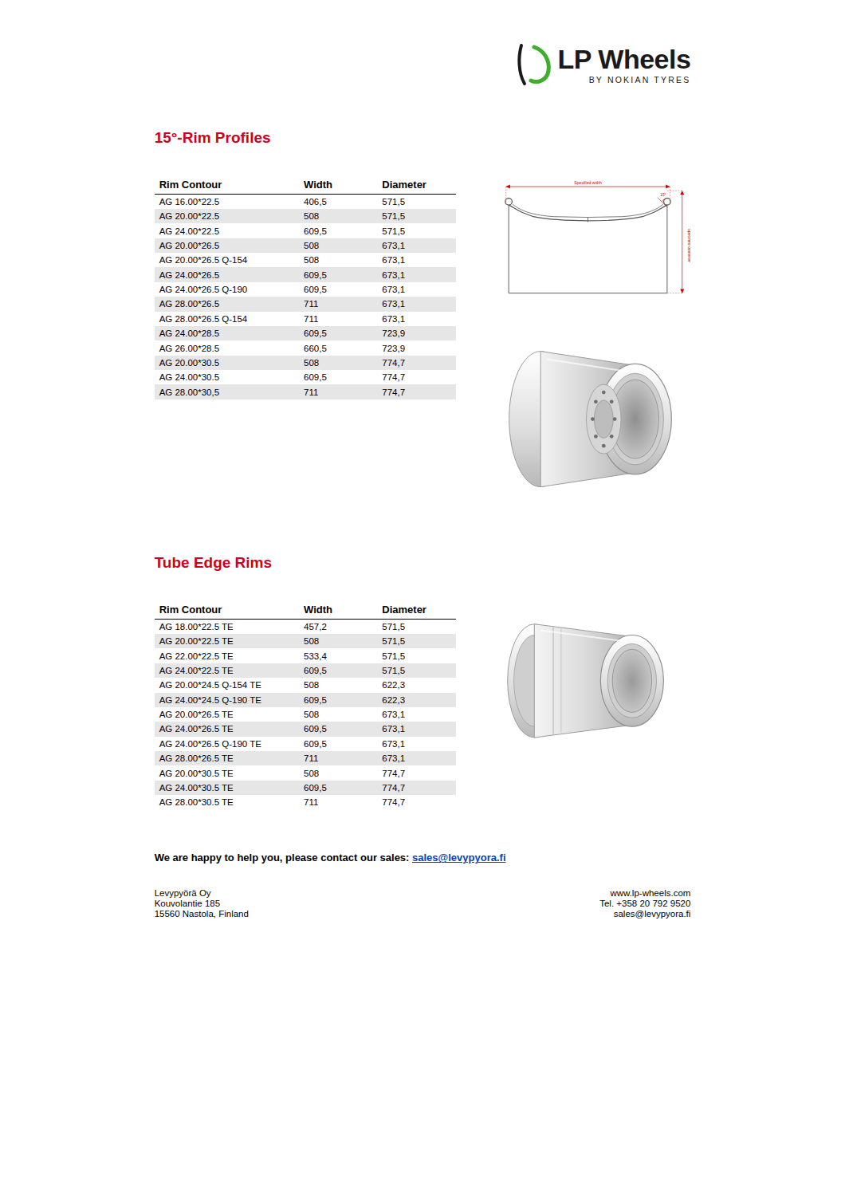LP Wheels
BY NOKIAN TYRES
15°-Rim Profiles
| Rim Contour | Width | Diameter |
| --- | --- | --- |
| AG 16.00*22.5 | 406,5 | 571,5 |
| AG 20.00*22.5 | 508 | 571,5 |
| AG 24.00*22.5 | 609,5 | 571,5 |
| AG 20.00*26.5 | 508 | 673,1 |
| AG 20.00*26.5 Q-154 | 508 | 673,1 |
| AG 24.00*26.5 | 609,5 | 673,1 |
| AG 24.00*26.5 Q-190 | 609,5 | 673,1 |
| AG 28.00*26.5 | 711 | 673,1 |
| AG 28.00*26.5 Q-154 | 711 | 673,1 |
| AG 24.00*28.5 | 609,5 | 723,9 |
| AG 26.00*28.5 | 660,5 | 723,9 |
| AG 20.00*30.5 | 508 | 774,7 |
| AG 24.00*30.5 | 609,5 | 774,7 |
| AG 28.00*30,5 | 711 | 774,7 |
Specified width 15° Specified diameter
Tube Edge Rims
| Rim Contour | Width | Diameter |
| --- | --- | --- |
| AG 18.00*22.5 TE | 457,2 | 571,5 |
| AG 20.00*22.5 TE | 508 | 571,5 |
| AG 22.00*22.5 TE | 533,4 | 571,5 |
| AG 24.00*22.5 TE | 609,5 | 571,5 |
| AG 20.00*24.5 Q-154 TE | 508 | 622,3 |
| AG 24.00*24.5 Q-190 TE | 609,5 | 622,3 |
| AG 20.00*26.5 TE | 508 | 673,1 |
| AG 24.00*26.5 TE | 609,5 | 673,1 |
| AG 24.00*26.5 Q-190 TE | 609,5 | 673,1 |
| AG 28.00*26.5 TE | 711 | 673,1 |
| AG 20.00*30.5 TE | 508 | 774,7 |
| AG 24.00*30.5 TE | 609,5 | 774,7 |
| AG 28.00*30.5 TE | 711 | 774,7 |
We are happy to help you, please contact our sales: sales@levypyora.fi
Levypyörä Oy
Kouvolantie 185
15560 Nastola, Finland
www.lp-wheels.com
Tel. +358 20 792 9520
sales@levypyora.fi